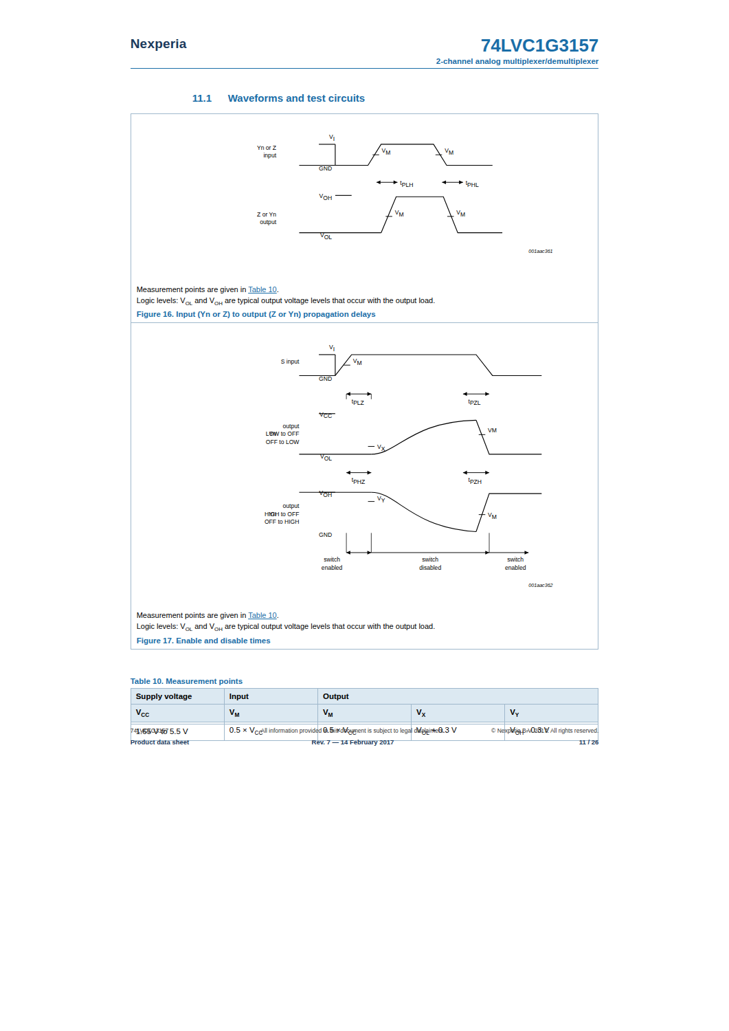Nexperia
74LVC1G3157
2-channel analog multiplexer/demultiplexer
11.1 Waveforms and test circuits
Yn or Z input VI GND VM VM tPLH tPHL VOH Z or Yn output VOL VM VM 001aac361
Measurement points are given in Table 10.
Logic levels: VOL and VOH are typical output voltage levels that occur with the output load.
Figure 16. Input (Yn or Z) to output (Z or Yn) propagation delays
VI S input GND VM tPLZ tPZL VCC output LOW to OFF OFF to LOW Yn VOL VX VM tPHZ tPZH VOH output HIGH to OFF OFF to HIGH Yn GND VY VM switch enabled switch disabled switch enabled 001aac362
Measurement points are given in Table 10.
Logic levels: VOL and VOH are typical output voltage levels that occur with the output load.
Figure 17. Enable and disable times
Table 10. Measurement points
| Supply voltage | Input | Output |
| --- | --- | --- |
| V CC | V M | V M | V X | V Y |
| 1.65 V to 5.5 V | 0.5 × V CC | 0.5 × V CC | V OL + 0.3 V | V OH - 0.3 V |
74LVC1G3157
All information provided in this document is subject to legal disclaimers.
© Nexperia B.V. 2017. All rights reserved.
Product data sheet
Rev. 7 — 14 February 2017
11 / 26